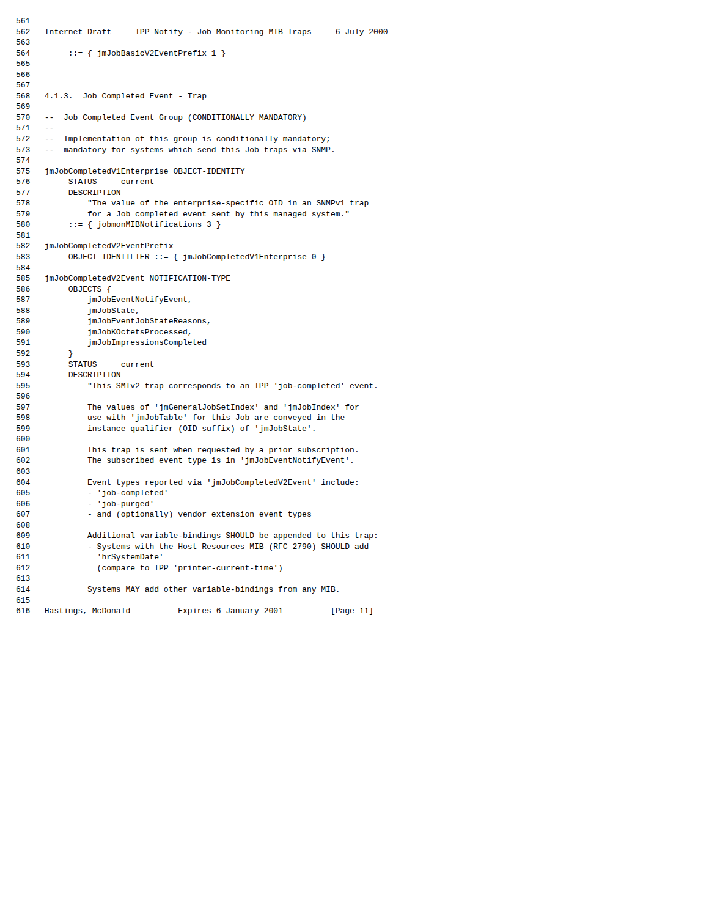561
562   Internet Draft     IPP Notify - Job Monitoring MIB Traps     6 July 2000
563
564        ::= { jmJobBasicV2EventPrefix 1 }
565
566
567
568   4.1.3.  Job Completed Event - Trap
569
570   --  Job Completed Event Group (CONDITIONALLY MANDATORY)
571   --
572   --  Implementation of this group is conditionally mandatory;
573   --  mandatory for systems which send this Job traps via SNMP.
574
575   jmJobCompletedV1Enterprise OBJECT-IDENTITY
576        STATUS     current
577        DESCRIPTION
578            "The value of the enterprise-specific OID in an SNMPv1 trap
579            for a Job completed event sent by this managed system."
580        ::= { jobmonMIBNotifications 3 }
581
582   jmJobCompletedV2EventPrefix
583        OBJECT IDENTIFIER ::= { jmJobCompletedV1Enterprise 0 }
584
585   jmJobCompletedV2Event NOTIFICATION-TYPE
586        OBJECTS {
587            jmJobEventNotifyEvent,
588            jmJobState,
589            jmJobEventJobStateReasons,
590            jmJobKOctetsProcessed,
591            jmJobImpressionsCompleted
592        }
593        STATUS     current
594        DESCRIPTION
595            "This SMIv2 trap corresponds to an IPP 'job-completed' event.
596
597            The values of 'jmGeneralJobSetIndex' and 'jmJobIndex' for
598            use with 'jmJobTable' for this Job are conveyed in the
599            instance qualifier (OID suffix) of 'jmJobState'.
600
601            This trap is sent when requested by a prior subscription.
602            The subscribed event type is in 'jmJobEventNotifyEvent'.
603
604            Event types reported via 'jmJobCompletedV2Event' include:
605            - 'job-completed'
606            - 'job-purged'
607            - and (optionally) vendor extension event types
608
609            Additional variable-bindings SHOULD be appended to this trap:
610            - Systems with the Host Resources MIB (RFC 2790) SHOULD add
611              'hrSystemDate'
612              (compare to IPP 'printer-current-time')
613
614            Systems MAY add other variable-bindings from any MIB.
615
616   Hastings, McDonald          Expires 6 January 2001          [Page 11]